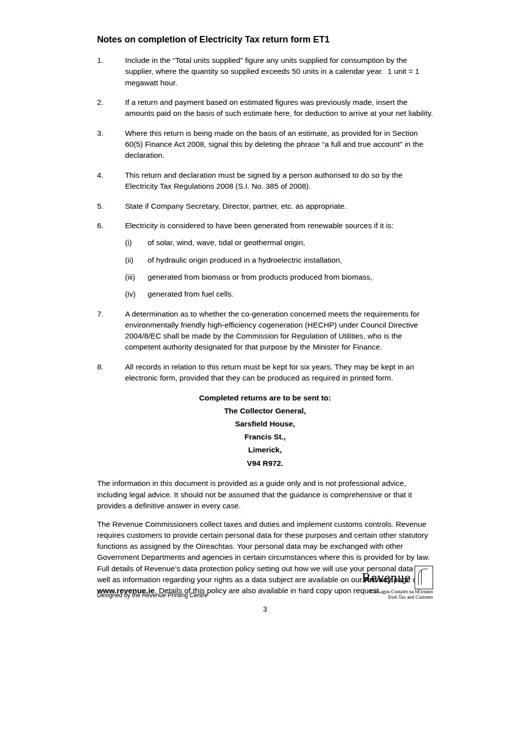Notes on completion of Electricity Tax return form ET1
1. Include in the “Total units supplied” figure any units supplied for consumption by the supplier, where the quantity so supplied exceeds 50 units in a calendar year. 1 unit = 1 megawatt hour.
2. If a return and payment based on estimated figures was previously made, insert the amounts paid on the basis of such estimate here, for deduction to arrive at your net liability.
3. Where this return is being made on the basis of an estimate, as provided for in Section 60(5) Finance Act 2008, signal this by deleting the phrase “a full and true account” in the declaration.
4. This return and declaration must be signed by a person authorised to do so by the Electricity Tax Regulations 2008 (S.I. No. 385 of 2008).
5. State if Company Secretary, Director, partner, etc. as appropriate.
6. Electricity is considered to have been generated from renewable sources if it is:
(i) of solar, wind, wave, tidal or geothermal origin,
(ii) of hydraulic origin produced in a hydroelectric installation,
(iii) generated from biomass or from products produced from biomass,
(iv) generated from fuel cells.
7. A determination as to whether the co-generation concerned meets the requirements for environmentally friendly high-efficiency cogeneration (HECHP) under Council Directive 2004/8/EC shall be made by the Commission for Regulation of Utilities, who is the competent authority designated for that purpose by the Minister for Finance.
8. All records in relation to this return must be kept for six years. They may be kept in an electronic form, provided that they can be produced as required in printed form.
Completed returns are to be sent to:
The Collector General,
Sarsfield House,
Francis St.,
Limerick,
V94 R972.
The information in this document is provided as a guide only and is not professional advice, including legal advice. It should not be assumed that the guidance is comprehensive or that it provides a definitive answer in every case.
The Revenue Commissioners collect taxes and duties and implement customs controls. Revenue requires customers to provide certain personal data for these purposes and certain other statutory functions as assigned by the Oireachtas. Your personal data may be exchanged with other Government Departments and agencies in certain circumstances where this is provided for by law. Full details of Revenue’s data protection policy setting out how we will use your personal data as well as information regarding your rights as a data subject are available on our Privacy page on www.revenue.ie. Details of this policy are also available in hard copy upon request.
Designed by the Revenue Printing Centre
Revenue
Cáin agus Custaim na hÉireann Irish Tax and Customs
3